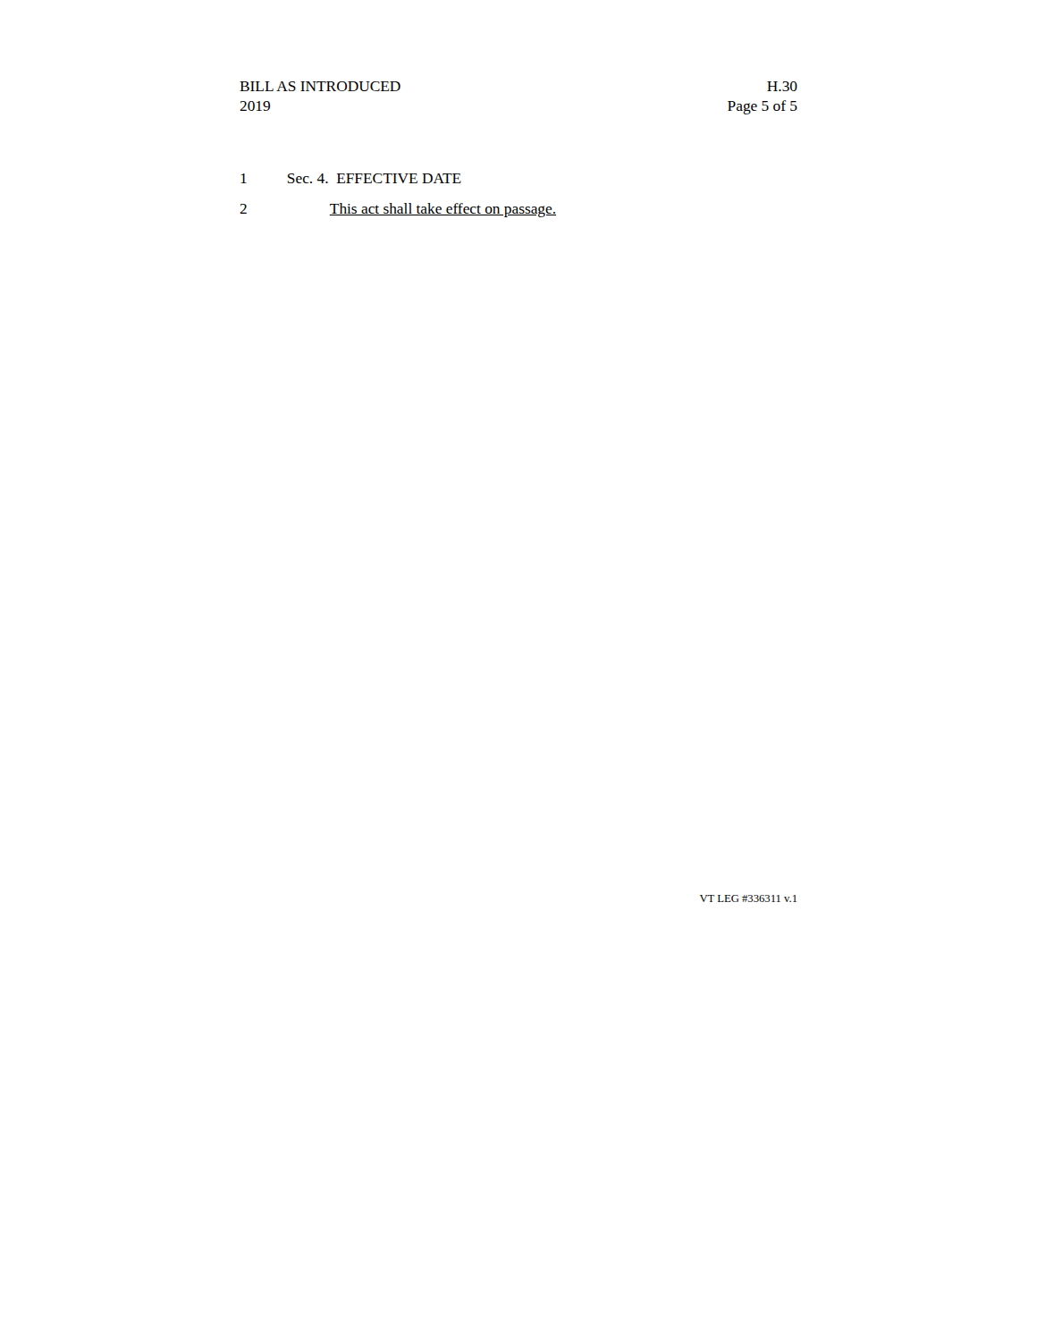BILL AS INTRODUCED 2019
H.30 Page 5 of 5
1 Sec. 4. EFFECTIVE DATE
2 This act shall take effect on passage.
VT LEG #336311 v.1